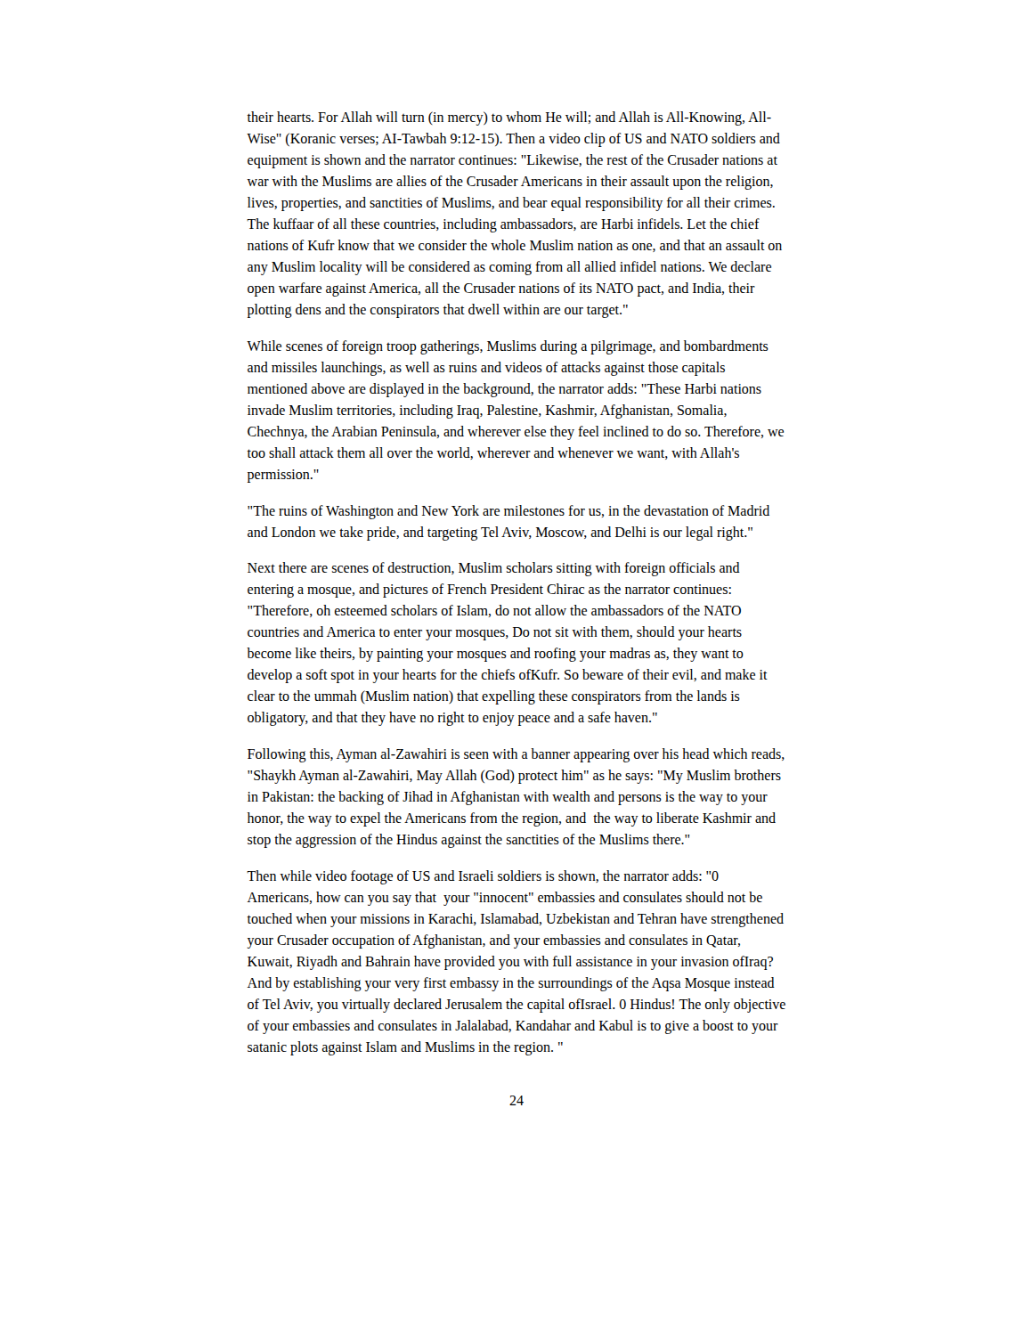their hearts. For Allah will turn (in mercy) to whom He will; and Allah is All-Knowing, All-Wise" (Koranic verses; AI-Tawbah 9:12-15). Then a video clip of US and NATO soldiers and equipment is shown and the narrator continues: "Likewise, the rest of the Crusader nations at war with the Muslims are allies of the Crusader Americans in their assault upon the religion, lives, properties, and sanctities of Muslims, and bear equal responsibility for all their crimes. The kuffaar of all these countries, including ambassadors, are Harbi infidels. Let the chief nations of Kufr know that we consider the whole Muslim nation as one, and that an assault on any Muslim locality will be considered as coming from all allied infidel nations. We declare open warfare against America, all the Crusader nations of its NATO pact, and India, their plotting dens and the conspirators that dwell within are our target."
While scenes of foreign troop gatherings, Muslims during a pilgrimage, and bombardments and missiles launchings, as well as ruins and videos of attacks against those capitals mentioned above are displayed in the background, the narrator adds: "These Harbi nations invade Muslim territories, including Iraq, Palestine, Kashmir, Afghanistan, Somalia, Chechnya, the Arabian Peninsula, and wherever else they feel inclined to do so. Therefore, we too shall attack them all over the world, wherever and whenever we want, with Allah's permission."
"The ruins of Washington and New York are milestones for us, in the devastation of Madrid and London we take pride, and targeting Tel Aviv, Moscow, and Delhi is our legal right."
Next there are scenes of destruction, Muslim scholars sitting with foreign officials and entering a mosque, and pictures of French President Chirac as the narrator continues: "Therefore, oh esteemed scholars of Islam, do not allow the ambassadors of the NATO countries and America to enter your mosques, Do not sit with them, should your hearts become like theirs, by painting your mosques and roofing your madras as, they want to develop a soft spot in your hearts for the chiefs ofKufr. So beware of their evil, and make it clear to the ummah (Muslim nation) that expelling these conspirators from the lands is obligatory, and that they have no right to enjoy peace and a safe haven."
Following this, Ayman al-Zawahiri is seen with a banner appearing over his head which reads, "Shaykh Ayman al-Zawahiri, May Allah (God) protect him" as he says: "My Muslim brothers in Pakistan: the backing of Jihad in Afghanistan with wealth and persons is the way to your honor, the way to expel the Americans from the region, and the way to liberate Kashmir and stop the aggression of the Hindus against the sanctities of the Muslims there."
Then while video footage of US and Israeli soldiers is shown, the narrator adds: "0 Americans, how can you say that your "innocent" embassies and consulates should not be touched when your missions in Karachi, Islamabad, Uzbekistan and Tehran have strengthened your Crusader occupation of Afghanistan, and your embassies and consulates in Qatar, Kuwait, Riyadh and Bahrain have provided you with full assistance in your invasion ofIraq? And by establishing your very first embassy in the surroundings of the Aqsa Mosque instead of Tel Aviv, you virtually declared Jerusalem the capital ofIsrael. 0 Hindus! The only objective of your embassies and consulates in Jalalabad, Kandahar and Kabul is to give a boost to your satanic plots against Islam and Muslims in the region. "
24